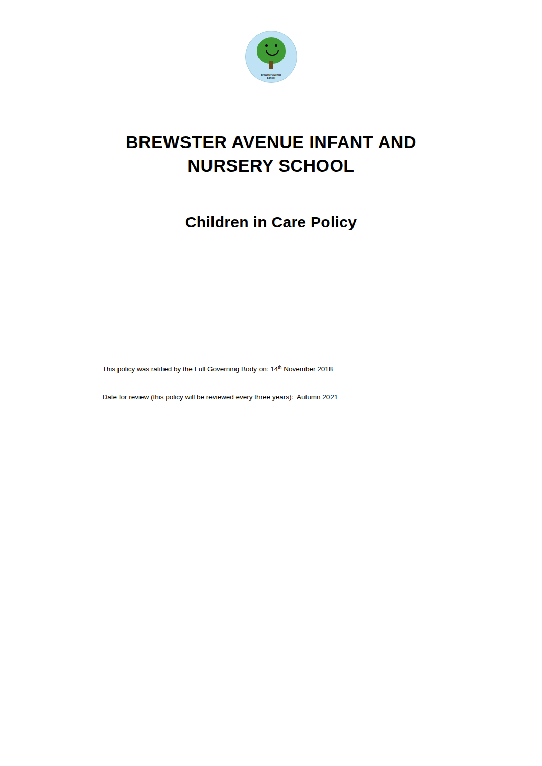Brewster Avenue
School
BREWSTER AVENUE INFANT AND NURSERY SCHOOL
Children in Care Policy
This policy was ratified by the Full Governing Body on: 14th November 2018
Date for review (this policy will be reviewed every three years): Autumn 2021